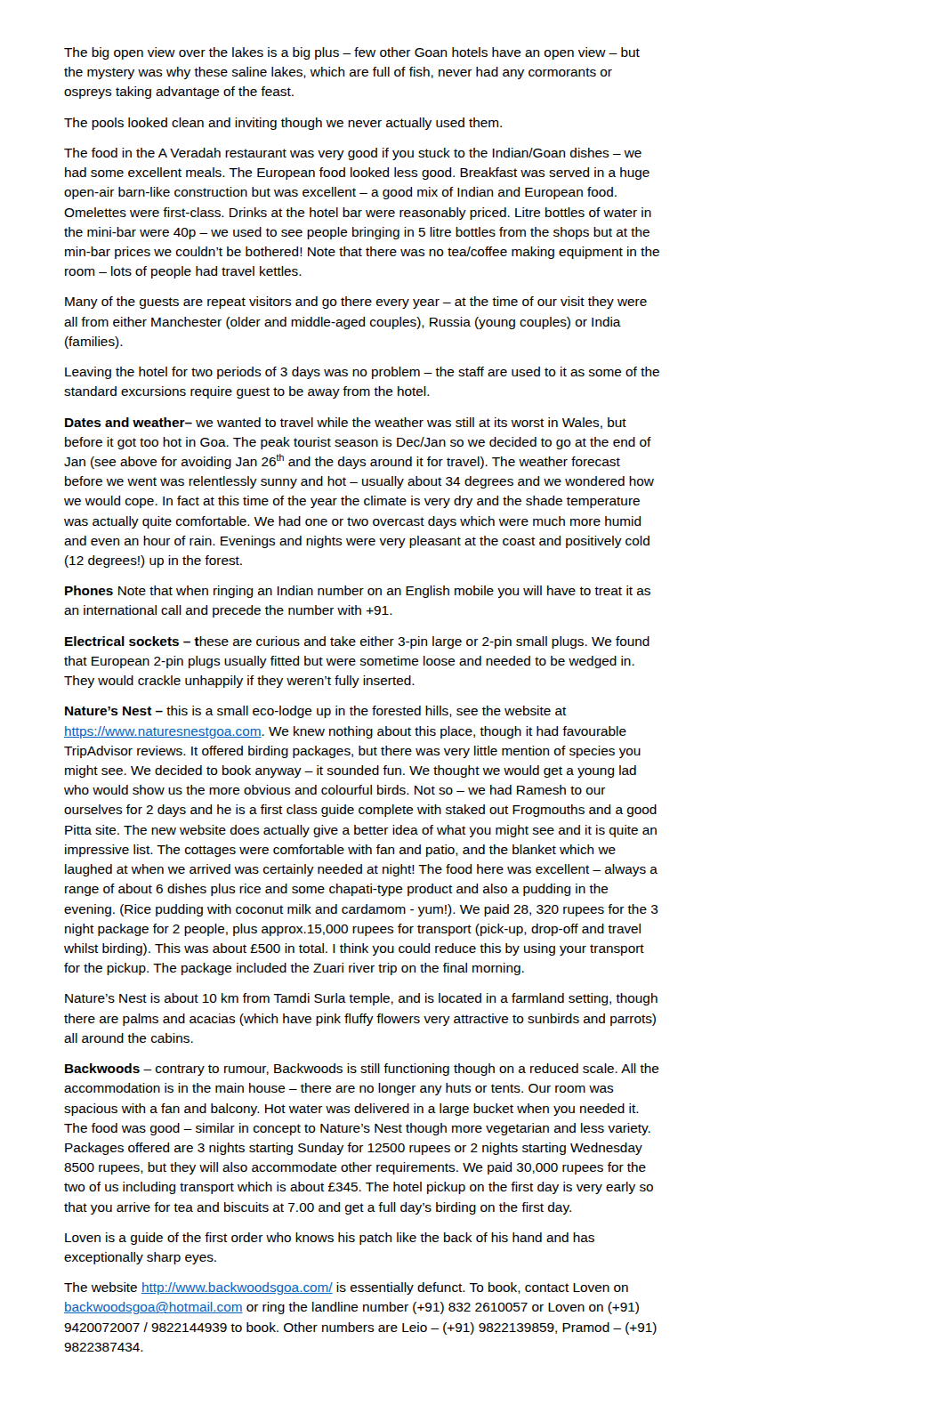The big open view over the lakes is a big plus – few other Goan hotels have an open view – but the mystery was why these saline lakes, which are full of fish, never had any cormorants or ospreys taking advantage of the feast.
The pools looked clean and inviting though we never actually used them.
The food in the A Veradah restaurant was very good if you stuck to the Indian/Goan dishes – we had some excellent meals. The European food looked less good. Breakfast was served in a huge open-air barn-like construction but was excellent – a good mix of Indian and European food. Omelettes were first-class. Drinks at the hotel bar were reasonably priced. Litre bottles of water in the mini-bar were 40p – we used to see people bringing in 5 litre bottles from the shops but at the min-bar prices we couldn’t be bothered! Note that there was no tea/coffee making equipment in the room – lots of people had travel kettles.
Many of the guests are repeat visitors and go there every year – at the time of our visit they were all from either Manchester (older and middle-aged couples), Russia (young couples) or India (families).
Leaving the hotel for two periods of 3 days was no problem – the staff are used to it as some of the standard excursions require guest to be away from the hotel.
Dates and weather– we wanted to travel while the weather was still at its worst in Wales, but before it got too hot in Goa. The peak tourist season is Dec/Jan so we decided to go at the end of Jan (see above for avoiding Jan 26th and the days around it for travel). The weather forecast before we went was relentlessly sunny and hot – usually about 34 degrees and we wondered how we would cope. In fact at this time of the year the climate is very dry and the shade temperature was actually quite comfortable. We had one or two overcast days which were much more humid and even an hour of rain. Evenings and nights were very pleasant at the coast and positively cold (12 degrees!) up in the forest.
Phones Note that when ringing an Indian number on an English mobile you will have to treat it as an international call and precede the number with +91.
Electrical sockets – these are curious and take either 3-pin large or 2-pin small plugs. We found that European 2-pin plugs usually fitted but were sometime loose and needed to be wedged in. They would crackle unhappily if they weren’t fully inserted.
Nature’s Nest – this is a small eco-lodge up in the forested hills, see the website at https://www.naturesnestgoa.com. We knew nothing about this place, though it had favourable TripAdvisor reviews. It offered birding packages, but there was very little mention of species you might see. We decided to book anyway – it sounded fun. We thought we would get a young lad who would show us the more obvious and colourful birds. Not so – we had Ramesh to our ourselves for 2 days and he is a first class guide complete with staked out Frogmouths and a good Pitta site. The new website does actually give a better idea of what you might see and it is quite an impressive list. The cottages were comfortable with fan and patio, and the blanket which we laughed at when we arrived was certainly needed at night! The food here was excellent – always a range of about 6 dishes plus rice and some chapati-type product and also a pudding in the evening. (Rice pudding with coconut milk and cardamom - yum!). We paid 28, 320 rupees for the 3 night package for 2 people, plus approx.15,000 rupees for transport (pick-up, drop-off and travel whilst birding). This was about £500 in total. I think you could reduce this by using your transport for the pickup. The package included the Zuari river trip on the final morning.
Nature’s Nest is about 10 km from Tamdi Surla temple, and is located in a farmland setting, though there are palms and acacias (which have pink fluffy flowers very attractive to sunbirds and parrots) all around the cabins.
Backwoods – contrary to rumour, Backwoods is still functioning though on a reduced scale. All the accommodation is in the main house – there are no longer any huts or tents. Our room was spacious with a fan and balcony. Hot water was delivered in a large bucket when you needed it. The food was good – similar in concept to Nature’s Nest though more vegetarian and less variety. Packages offered are 3 nights starting Sunday for 12500 rupees or 2 nights starting Wednesday 8500 rupees, but they will also accommodate other requirements. We paid 30,000 rupees for the two of us including transport which is about £345. The hotel pickup on the first day is very early so that you arrive for tea and biscuits at 7.00 and get a full day’s birding on the first day.
Loven is a guide of the first order who knows his patch like the back of his hand and has exceptionally sharp eyes.
The website http://www.backwoodsgoa.com/ is essentially defunct. To book, contact Loven on backwoodsgoa@hotmail.com or ring the landline number (+91) 832 2610057 or Loven on (+91) 9420072007 / 9822144939 to book. Other numbers are Leio – (+91) 9822139859, Pramod – (+91) 9822387434.